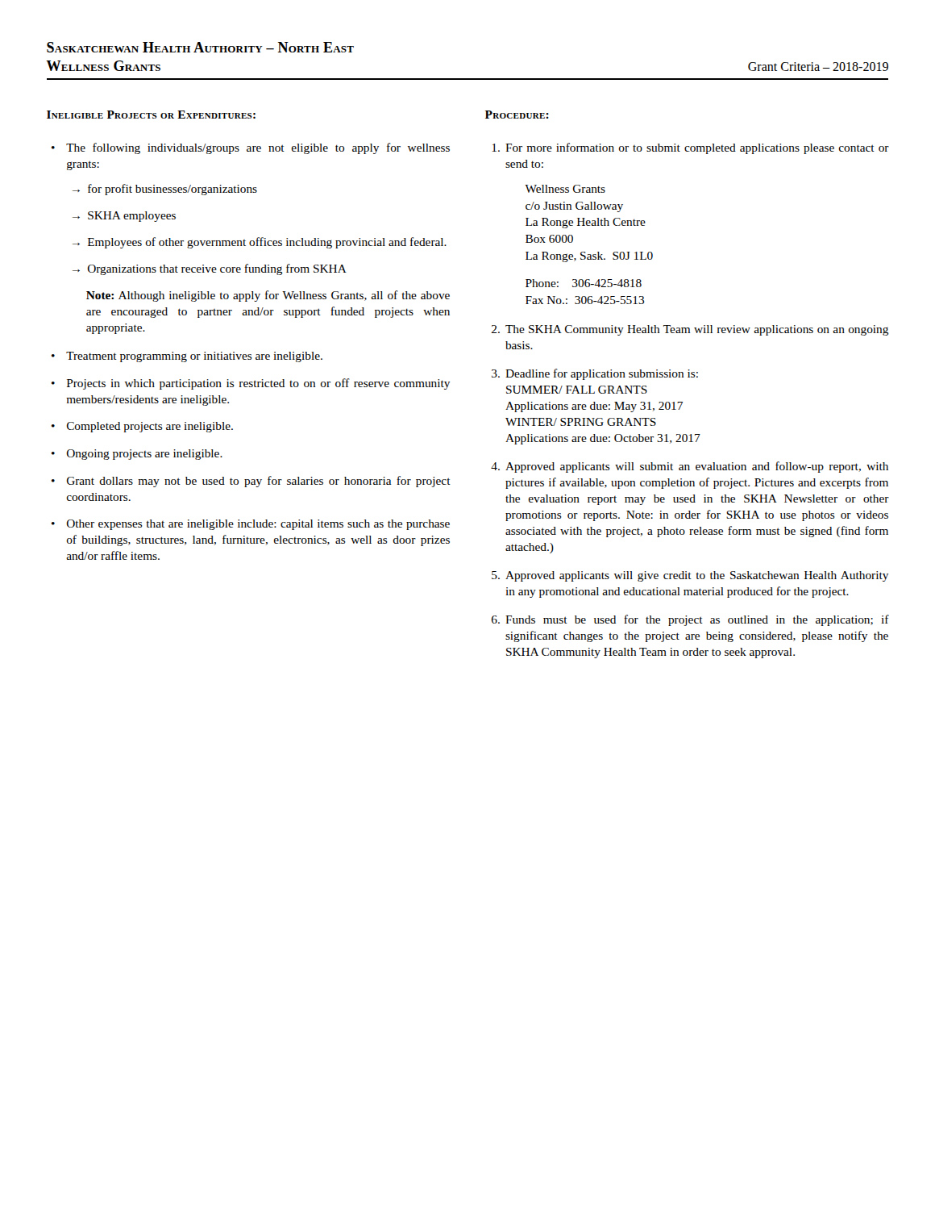Saskatchewan Health Authority – North East
Wellness Grants
Grant Criteria – 2018-2019
Ineligible Projects or Expenditures:
The following individuals/groups are not eligible to apply for wellness grants:
for profit businesses/organizations
SKHA employees
Employees of other government offices including provincial and federal.
Organizations that receive core funding from SKHA
Note: Although ineligible to apply for Wellness Grants, all of the above are encouraged to partner and/or support funded projects when appropriate.
Treatment programming or initiatives are ineligible.
Projects in which participation is restricted to on or off reserve community members/residents are ineligible.
Completed projects are ineligible.
Ongoing projects are ineligible.
Grant dollars may not be used to pay for salaries or honoraria for project coordinators.
Other expenses that are ineligible include: capital items such as the purchase of buildings, structures, land, furniture, electronics, as well as door prizes and/or raffle items.
Procedure:
For more information or to submit completed applications please contact or send to:
Wellness Grants
c/o Justin Galloway
La Ronge Health Centre
Box 6000
La Ronge, Sask. S0J 1L0
Phone: 306-425-4818
Fax No.: 306-425-5513
The SKHA Community Health Team will review applications on an ongoing basis.
Deadline for application submission is:
SUMMER/ FALL GRANTS
Applications are due: May 31, 2017
WINTER/ SPRING GRANTS
Applications are due: October 31, 2017
Approved applicants will submit an evaluation and follow-up report, with pictures if available, upon completion of project. Pictures and excerpts from the evaluation report may be used in the SKHA Newsletter or other promotions or reports. Note: in order for SKHA to use photos or videos associated with the project, a photo release form must be signed (find form attached.)
Approved applicants will give credit to the Saskatchewan Health Authority in any promotional and educational material produced for the project.
Funds must be used for the project as outlined in the application; if significant changes to the project are being considered, please notify the SKHA Community Health Team in order to seek approval.